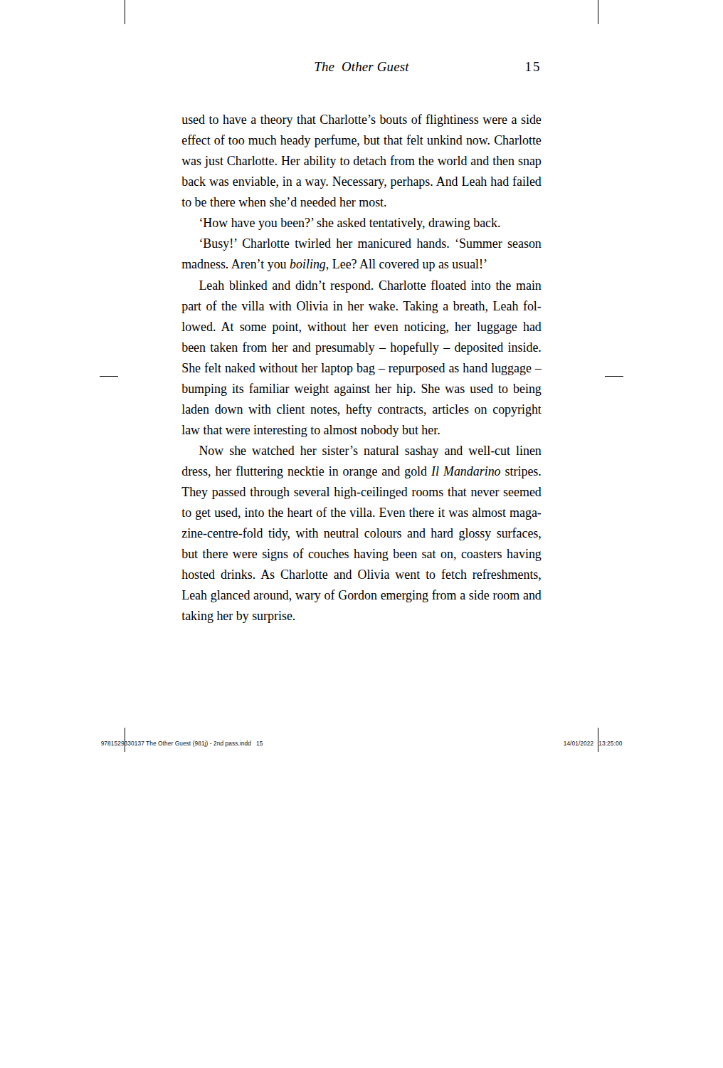The Other Guest 15
used to have a theory that Charlotte’s bouts of flightiness were a side effect of too much heady perfume, but that felt unkind now. Charlotte was just Charlotte. Her ability to detach from the world and then snap back was enviable, in a way. Necessary, perhaps. And Leah had failed to be there when she’d needed her most.
‘How have you been?’ she asked tentatively, drawing back.
‘Busy!’ Charlotte twirled her manicured hands. ‘Summer season madness. Aren’t you boiling, Lee? All covered up as usual!’
Leah blinked and didn’t respond. Charlotte floated into the main part of the villa with Olivia in her wake. Taking a breath, Leah followed. At some point, without her even noticing, her luggage had been taken from her and presumably – hopefully – deposited inside. She felt naked without her laptop bag – repurposed as hand luggage – bumping its familiar weight against her hip. She was used to being laden down with client notes, hefty contracts, articles on copyright law that were interesting to almost nobody but her.
Now she watched her sister’s natural sashay and well-cut linen dress, her fluttering necktie in orange and gold Il Mandarino stripes. They passed through several high-ceilinged rooms that never seemed to get used, into the heart of the villa. Even there it was almost magazine-centre-fold tidy, with neutral colours and hard glossy surfaces, but there were signs of couches having been sat on, coasters having hosted drinks. As Charlotte and Olivia went to fetch refreshments, Leah glanced around, wary of Gordon emerging from a side room and taking her by surprise.
9781529330137 The Other Guest (981j) - 2nd pass.indd 15 14/01/2022 13:25:00